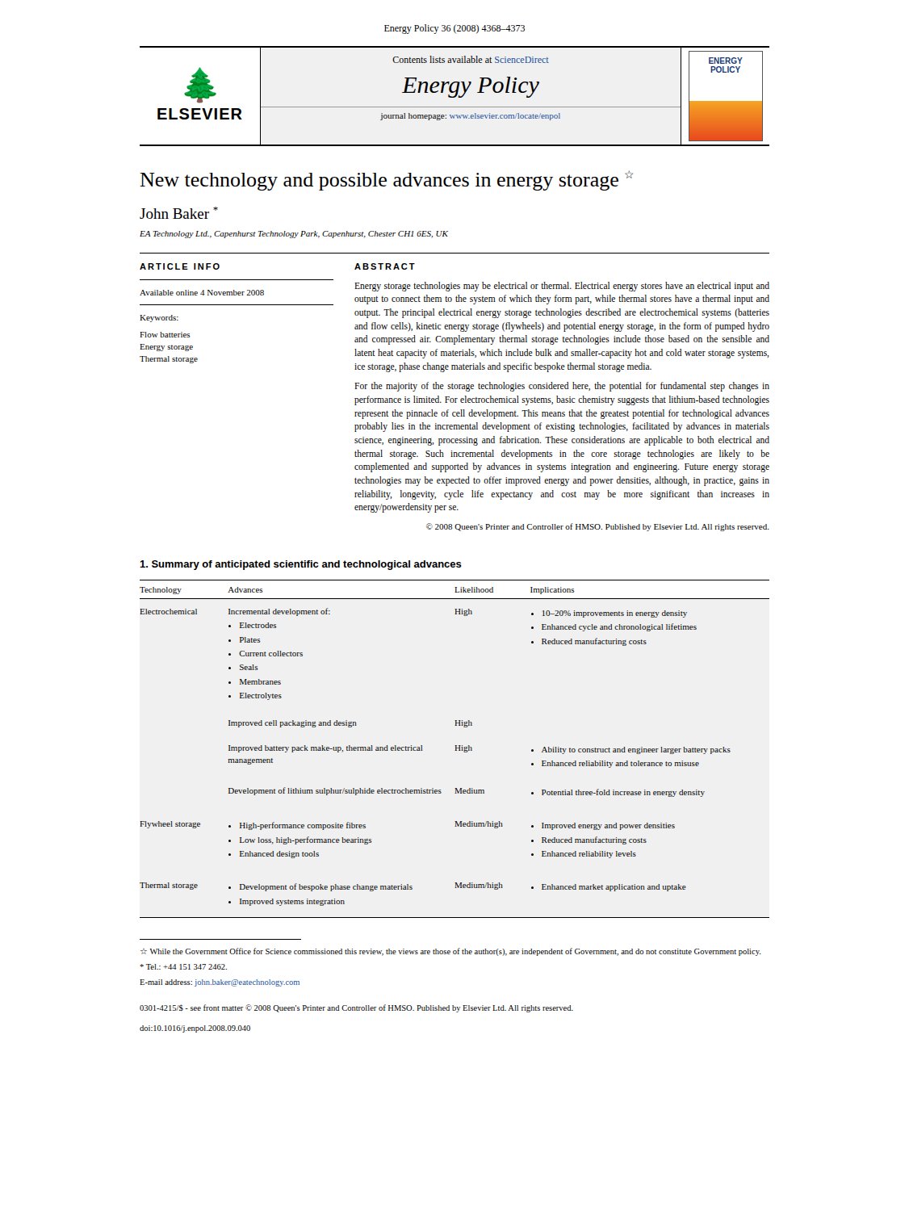Energy Policy 36 (2008) 4368–4373
🌲
ELSEVIER
Contents lists available at ScienceDirect
Energy Policy
journal homepage: www.elsevier.com/locate/enpol
ENERGY
POLICY
New technology and possible advances in energy storage ☆
John Baker *
EA Technology Ltd., Capenhurst Technology Park, Capenhurst, Chester CH1 6ES, UK
Article info
Available online 4 November 2008
Keywords:
Flow batteries
Energy storage
Thermal storage
Abstract
Energy storage technologies may be electrical or thermal. Electrical energy stores have an electrical input and output to connect them to the system of which they form part, while thermal stores have a thermal input and output. The principal electrical energy storage technologies described are electrochemical systems (batteries and flow cells), kinetic energy storage (flywheels) and potential energy storage, in the form of pumped hydro and compressed air. Complementary thermal storage technologies include those based on the sensible and latent heat capacity of materials, which include bulk and smaller-capacity hot and cold water storage systems, ice storage, phase change materials and specific bespoke thermal storage media.
For the majority of the storage technologies considered here, the potential for fundamental step changes in performance is limited. For electrochemical systems, basic chemistry suggests that lithium-based technologies represent the pinnacle of cell development. This means that the greatest potential for technological advances probably lies in the incremental development of existing technologies, facilitated by advances in materials science, engineering, processing and fabrication. These considerations are applicable to both electrical and thermal storage. Such incremental developments in the core storage technologies are likely to be complemented and supported by advances in systems integration and engineering. Future energy storage technologies may be expected to offer improved energy and power densities, although, in practice, gains in reliability, longevity, cycle life expectancy and cost may be more significant than increases in energy/powerdensity per se.
© 2008 Queen's Printer and Controller of HMSO. Published by Elsevier Ltd. All rights reserved.
1. Summary of anticipated scientific and technological advances
| Technology | Advances | Likelihood | Implications |
| --- | --- | --- | --- |
| Electrochemical | Incremental development of: Electrodes Plates Current collectors Seals Membranes Electrolytes | High | 10–20% improvements in energy density Enhanced cycle and chronological lifetimes Reduced manufacturing costs |
| | Improved cell packaging and design | High | |
| | Improved battery pack make-up, thermal and electrical management | High | Ability to construct and engineer larger battery packs Enhanced reliability and tolerance to misuse |
| | Development of lithium sulphur/sulphide electrochemistries | Medium | Potential three-fold increase in energy density |
| Flywheel storage | High-performance composite fibres Low loss, high-performance bearings Enhanced design tools | Medium/high | Improved energy and power densities Reduced manufacturing costs Enhanced reliability levels |
| Thermal storage | Development of bespoke phase change materials Improved systems integration | Medium/high | Enhanced market application and uptake |
☆ While the Government Office for Science commissioned this review, the views are those of the author(s), are independent of Government, and do not constitute Government policy.
* Tel.: +44 151 347 2462.
E-mail address: john.baker@eatechnology.com
0301-4215/$ - see front matter © 2008 Queen's Printer and Controller of HMSO. Published by Elsevier Ltd. All rights reserved.
doi:10.1016/j.enpol.2008.09.040